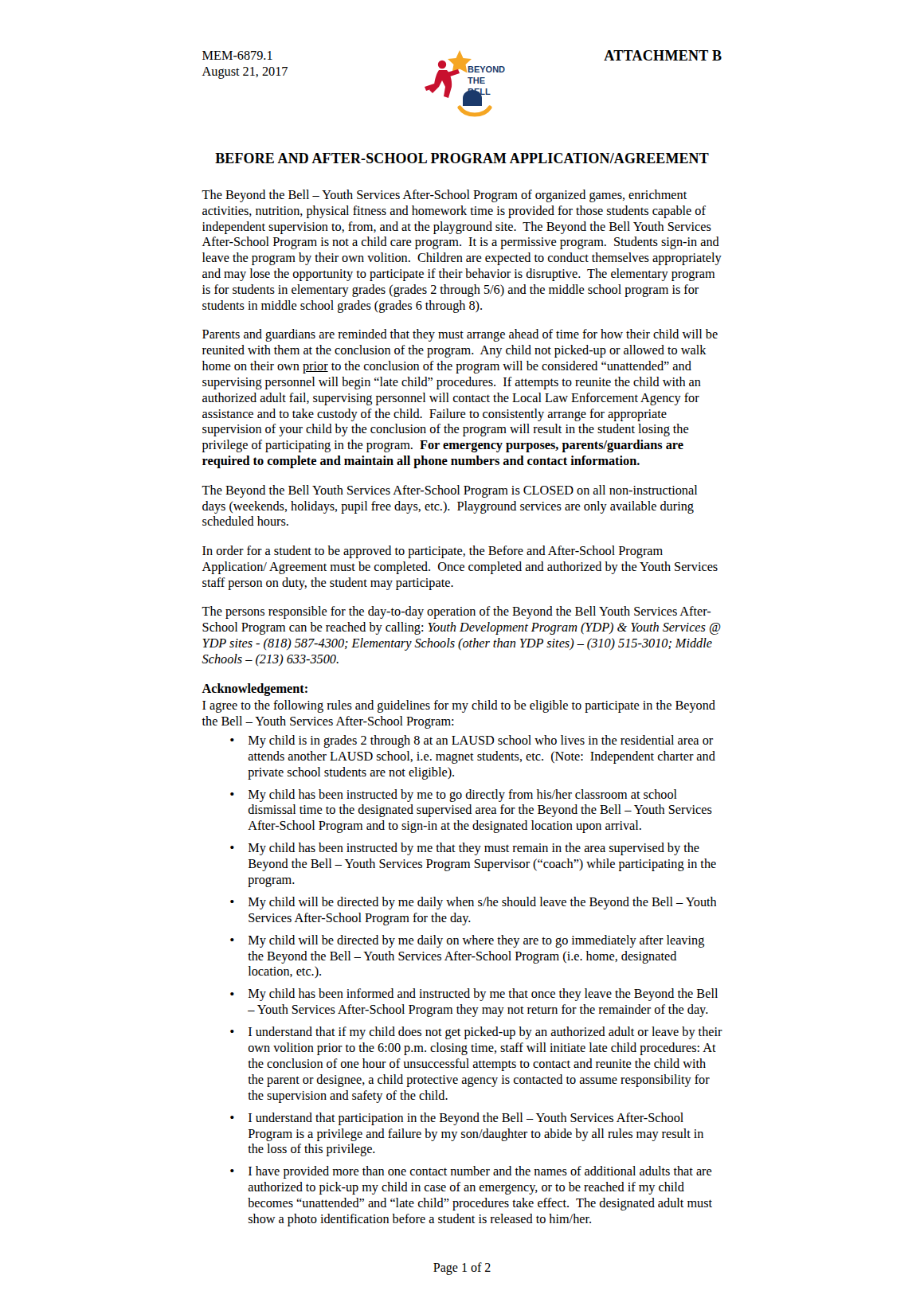MEM-6879.1
August 21, 2017
BEYOND THE BELL
ATTACHMENT B
BEFORE AND AFTER-SCHOOL PROGRAM APPLICATION/AGREEMENT
The Beyond the Bell – Youth Services After-School Program of organized games, enrichment activities, nutrition, physical fitness and homework time is provided for those students capable of independent supervision to, from, and at the playground site. The Beyond the Bell Youth Services After-School Program is not a child care program. It is a permissive program. Students sign-in and leave the program by their own volition. Children are expected to conduct themselves appropriately and may lose the opportunity to participate if their behavior is disruptive. The elementary program is for students in elementary grades (grades 2 through 5/6) and the middle school program is for students in middle school grades (grades 6 through 8).
Parents and guardians are reminded that they must arrange ahead of time for how their child will be reunited with them at the conclusion of the program. Any child not picked-up or allowed to walk home on their own prior to the conclusion of the program will be considered “unattended” and supervising personnel will begin “late child” procedures. If attempts to reunite the child with an authorized adult fail, supervising personnel will contact the Local Law Enforcement Agency for assistance and to take custody of the child. Failure to consistently arrange for appropriate supervision of your child by the conclusion of the program will result in the student losing the privilege of participating in the program. For emergency purposes, parents/guardians are required to complete and maintain all phone numbers and contact information.
The Beyond the Bell Youth Services After-School Program is CLOSED on all non-instructional days (weekends, holidays, pupil free days, etc.). Playground services are only available during scheduled hours.
In order for a student to be approved to participate, the Before and After-School Program Application/ Agreement must be completed. Once completed and authorized by the Youth Services staff person on duty, the student may participate.
The persons responsible for the day-to-day operation of the Beyond the Bell Youth Services After-School Program can be reached by calling: Youth Development Program (YDP) & Youth Services @ YDP sites - (818) 587-4300; Elementary Schools (other than YDP sites) – (310) 515-3010; Middle Schools – (213) 633-3500.
Acknowledgement:
I agree to the following rules and guidelines for my child to be eligible to participate in the Beyond the Bell – Youth Services After-School Program:
My child is in grades 2 through 8 at an LAUSD school who lives in the residential area or attends another LAUSD school, i.e. magnet students, etc. (Note: Independent charter and private school students are not eligible).
My child has been instructed by me to go directly from his/her classroom at school dismissal time to the designated supervised area for the Beyond the Bell – Youth Services After-School Program and to sign-in at the designated location upon arrival.
My child has been instructed by me that they must remain in the area supervised by the Beyond the Bell – Youth Services Program Supervisor (“coach”) while participating in the program.
My child will be directed by me daily when s/he should leave the Beyond the Bell – Youth Services After-School Program for the day.
My child will be directed by me daily on where they are to go immediately after leaving the Beyond the Bell – Youth Services After-School Program (i.e. home, designated location, etc.).
My child has been informed and instructed by me that once they leave the Beyond the Bell – Youth Services After-School Program they may not return for the remainder of the day.
I understand that if my child does not get picked-up by an authorized adult or leave by their own volition prior to the 6:00 p.m. closing time, staff will initiate late child procedures: At the conclusion of one hour of unsuccessful attempts to contact and reunite the child with the parent or designee, a child protective agency is contacted to assume responsibility for the supervision and safety of the child.
I understand that participation in the Beyond the Bell – Youth Services After-School Program is a privilege and failure by my son/daughter to abide by all rules may result in the loss of this privilege.
I have provided more than one contact number and the names of additional adults that are authorized to pick-up my child in case of an emergency, or to be reached if my child becomes “unattended” and “late child” procedures take effect. The designated adult must show a photo identification before a student is released to him/her.
Page 1 of 2